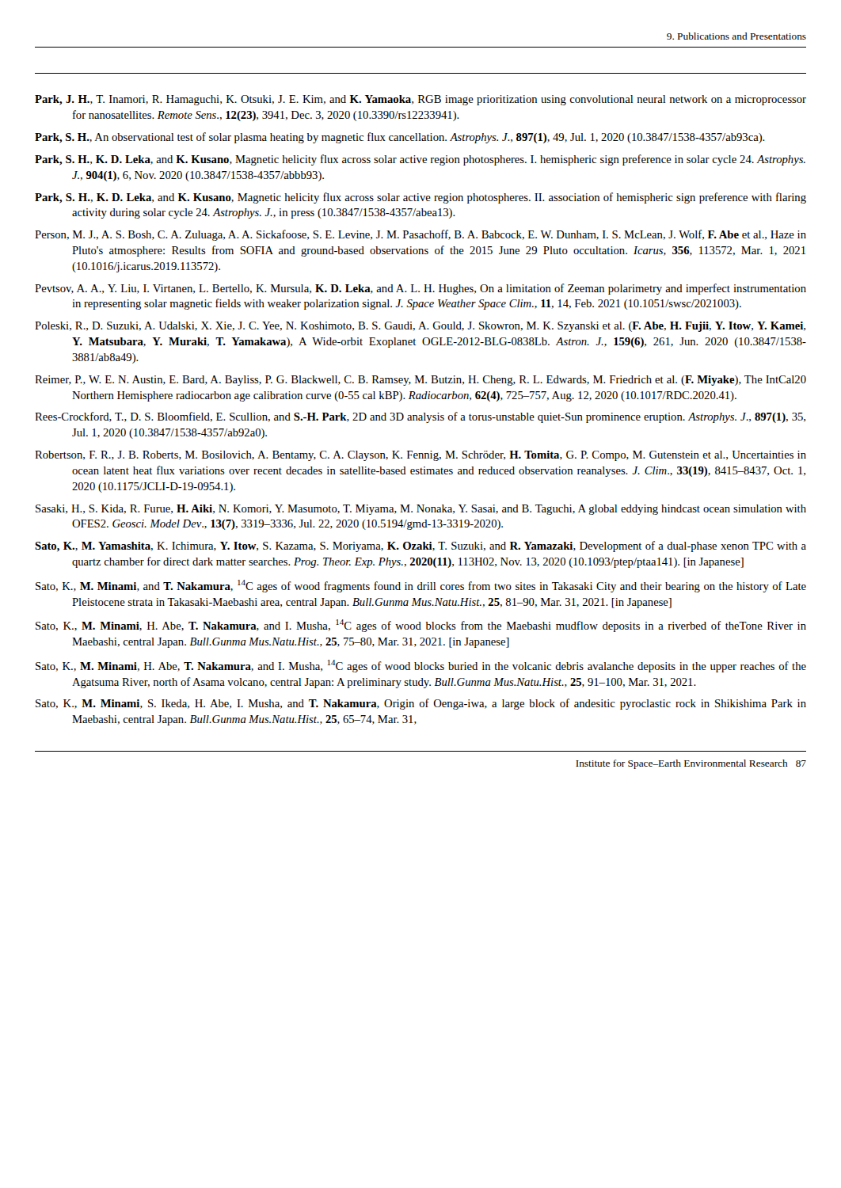9. Publications and Presentations
Park, J. H., T. Inamori, R. Hamaguchi, K. Otsuki, J. E. Kim, and K. Yamaoka, RGB image prioritization using convolutional neural network on a microprocessor for nanosatellites. Remote Sens., 12(23), 3941, Dec. 3, 2020 (10.3390/rs12233941).
Park, S. H., An observational test of solar plasma heating by magnetic flux cancellation. Astrophys. J., 897(1), 49, Jul. 1, 2020 (10.3847/1538-4357/ab93ca).
Park, S. H., K. D. Leka, and K. Kusano, Magnetic helicity flux across solar active region photospheres. I. hemispheric sign preference in solar cycle 24. Astrophys. J., 904(1), 6, Nov. 2020 (10.3847/1538-4357/abbb93).
Park, S. H., K. D. Leka, and K. Kusano, Magnetic helicity flux across solar active region photospheres. II. association of hemispheric sign preference with flaring activity during solar cycle 24. Astrophys. J., in press (10.3847/1538-4357/abea13).
Person, M. J., A. S. Bosh, C. A. Zuluaga, A. A. Sickafoose, S. E. Levine, J. M. Pasachoff, B. A. Babcock, E. W. Dunham, I. S. McLean, J. Wolf, F. Abe et al., Haze in Pluto's atmosphere: Results from SOFIA and ground-based observations of the 2015 June 29 Pluto occultation. Icarus, 356, 113572, Mar. 1, 2021 (10.1016/j.icarus.2019.113572).
Pevtsov, A. A., Y. Liu, I. Virtanen, L. Bertello, K. Mursula, K. D. Leka, and A. L. H. Hughes, On a limitation of Zeeman polarimetry and imperfect instrumentation in representing solar magnetic fields with weaker polarization signal. J. Space Weather Space Clim., 11, 14, Feb. 2021 (10.1051/swsc/2021003).
Poleski, R., D. Suzuki, A. Udalski, X. Xie, J. C. Yee, N. Koshimoto, B. S. Gaudi, A. Gould, J. Skowron, M. K. Szyanski et al. (F. Abe, H. Fujii, Y. Itow, Y. Kamei, Y. Matsubara, Y. Muraki, T. Yamakawa), A Wide-orbit Exoplanet OGLE-2012-BLG-0838Lb. Astron. J., 159(6), 261, Jun. 2020 (10.3847/1538-3881/ab8a49).
Reimer, P., W. E. N. Austin, E. Bard, A. Bayliss, P. G. Blackwell, C. B. Ramsey, M. Butzin, H. Cheng, R. L. Edwards, M. Friedrich et al. (F. Miyake), The IntCal20 Northern Hemisphere radiocarbon age calibration curve (0-55 cal kBP). Radiocarbon, 62(4), 725–757, Aug. 12, 2020 (10.1017/RDC.2020.41).
Rees-Crockford, T., D. S. Bloomfield, E. Scullion, and S.-H. Park, 2D and 3D analysis of a torus-unstable quiet-Sun prominence eruption. Astrophys. J., 897(1), 35, Jul. 1, 2020 (10.3847/1538-4357/ab92a0).
Robertson, F. R., J. B. Roberts, M. Bosilovich, A. Bentamy, C. A. Clayson, K. Fennig, M. Schröder, H. Tomita, G. P. Compo, M. Gutenstein et al., Uncertainties in ocean latent heat flux variations over recent decades in satellite-based estimates and reduced observation reanalyses. J. Clim., 33(19), 8415–8437, Oct. 1, 2020 (10.1175/JCLI-D-19-0954.1).
Sasaki, H., S. Kida, R. Furue, H. Aiki, N. Komori, Y. Masumoto, T. Miyama, M. Nonaka, Y. Sasai, and B. Taguchi, A global eddying hindcast ocean simulation with OFES2. Geosci. Model Dev., 13(7), 3319–3336, Jul. 22, 2020 (10.5194/gmd-13-3319-2020).
Sato, K., M. Yamashita, K. Ichimura, Y. Itow, S. Kazama, S. Moriyama, K. Ozaki, T. Suzuki, and R. Yamazaki, Development of a dual-phase xenon TPC with a quartz chamber for direct dark matter searches. Prog. Theor. Exp. Phys., 2020(11), 113H02, Nov. 13, 2020 (10.1093/ptep/ptaa141). [in Japanese]
Sato, K., M. Minami, and T. Nakamura, 14C ages of wood fragments found in drill cores from two sites in Takasaki City and their bearing on the history of Late Pleistocene strata in Takasaki-Maebashi area, central Japan. Bull.Gunma Mus.Natu.Hist., 25, 81–90, Mar. 31, 2021. [in Japanese]
Sato, K., M. Minami, H. Abe, T. Nakamura, and I. Musha, 14C ages of wood blocks from the Maebashi mudflow deposits in a riverbed of theTone River in Maebashi, central Japan. Bull.Gunma Mus.Natu.Hist., 25, 75–80, Mar. 31, 2021. [in Japanese]
Sato, K., M. Minami, H. Abe, T. Nakamura, and I. Musha, 14C ages of wood blocks buried in the volcanic debris avalanche deposits in the upper reaches of the Agatsuma River, north of Asama volcano, central Japan: A preliminary study. Bull.Gunma Mus.Natu.Hist., 25, 91–100, Mar. 31, 2021.
Sato, K., M. Minami, S. Ikeda, H. Abe, I. Musha, and T. Nakamura, Origin of Oenga-iwa, a large block of andesitic pyroclastic rock in Shikishima Park in Maebashi, central Japan. Bull.Gunma Mus.Natu.Hist., 25, 65–74, Mar. 31,
Institute for Space–Earth Environmental Research 87